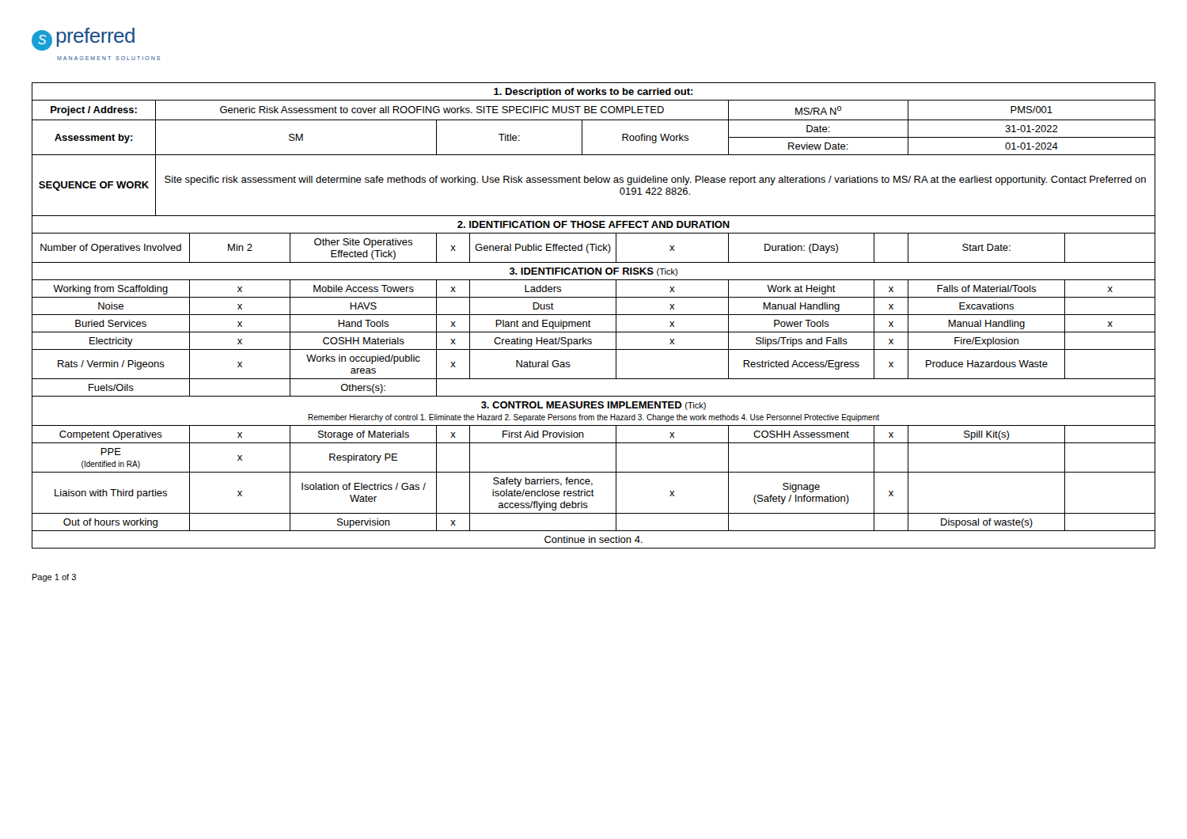Spreferred
MANAGEMENT SOLUTIONS
| 1. Description of works to be carried out: |
| Project / Address: | Generic Risk Assessment to cover all ROOFING works. SITE SPECIFIC MUST BE COMPLETED | MS/RA N o | PMS/001 |
| Assessment by: | SM | Title: | Roofing Works | Date: | 31-01-2022 |
| Review Date: | 01-01-2024 |
| SEQUENCE OF WORK | Site specific risk assessment will determine safe methods of working. Use Risk assessment below as guideline only. Please report any alterations / variations to MS/ RA at the earliest opportunity. Contact Preferred on 0191 422 8826. |
| 2. IDENTIFICATION OF THOSE AFFECT AND DURATION |
| Number of Operatives Involved | Min 2 | Other Site Operatives Effected (Tick) | x | General Public Effected (Tick) | x | Duration: (Days) | | Start Date: | |
| 3. IDENTIFICATION OF RISKS (Tick) |
| Working from Scaffolding | x | Mobile Access Towers | x | Ladders | x | Work at Height | x | Falls of Material/Tools | x |
| Noise | x | HAVS | | Dust | x | Manual Handling | x | Excavations | |
| Buried Services | x | Hand Tools | x | Plant and Equipment | x | Power Tools | x | Manual Handling | x |
| Electricity | x | COSHH Materials | x | Creating Heat/Sparks | x | Slips/Trips and Falls | x | Fire/Explosion | |
| Rats / Vermin / Pigeons | x | Works in occupied/public areas | x | Natural Gas | | Restricted Access/Egress | x | Produce Hazardous Waste | |
| Fuels/Oils | | Others(s): | |
| 3. CONTROL MEASURES IMPLEMENTED (Tick) Remember Hierarchy of control 1. Eliminate the Hazard 2. Separate Persons from the Hazard 3. Change the work methods 4. Use Personnel Protective Equipment |
| Competent Operatives | x | Storage of Materials | x | First Aid Provision | x | COSHH Assessment | x | Spill Kit(s) | |
| PPE (Identified in RA) | x | Respiratory PE | | | | | | | |
| Liaison with Third parties | x | Isolation of Electrics / Gas / Water | | Safety barriers, fence, isolate/enclose restrict access/flying debris | x | Signage (Safety / Information) | x | | |
| Out of hours working | | Supervision | x | | | | | Disposal of waste(s) | |
| Continue in section 4. |
Page 1 of 3